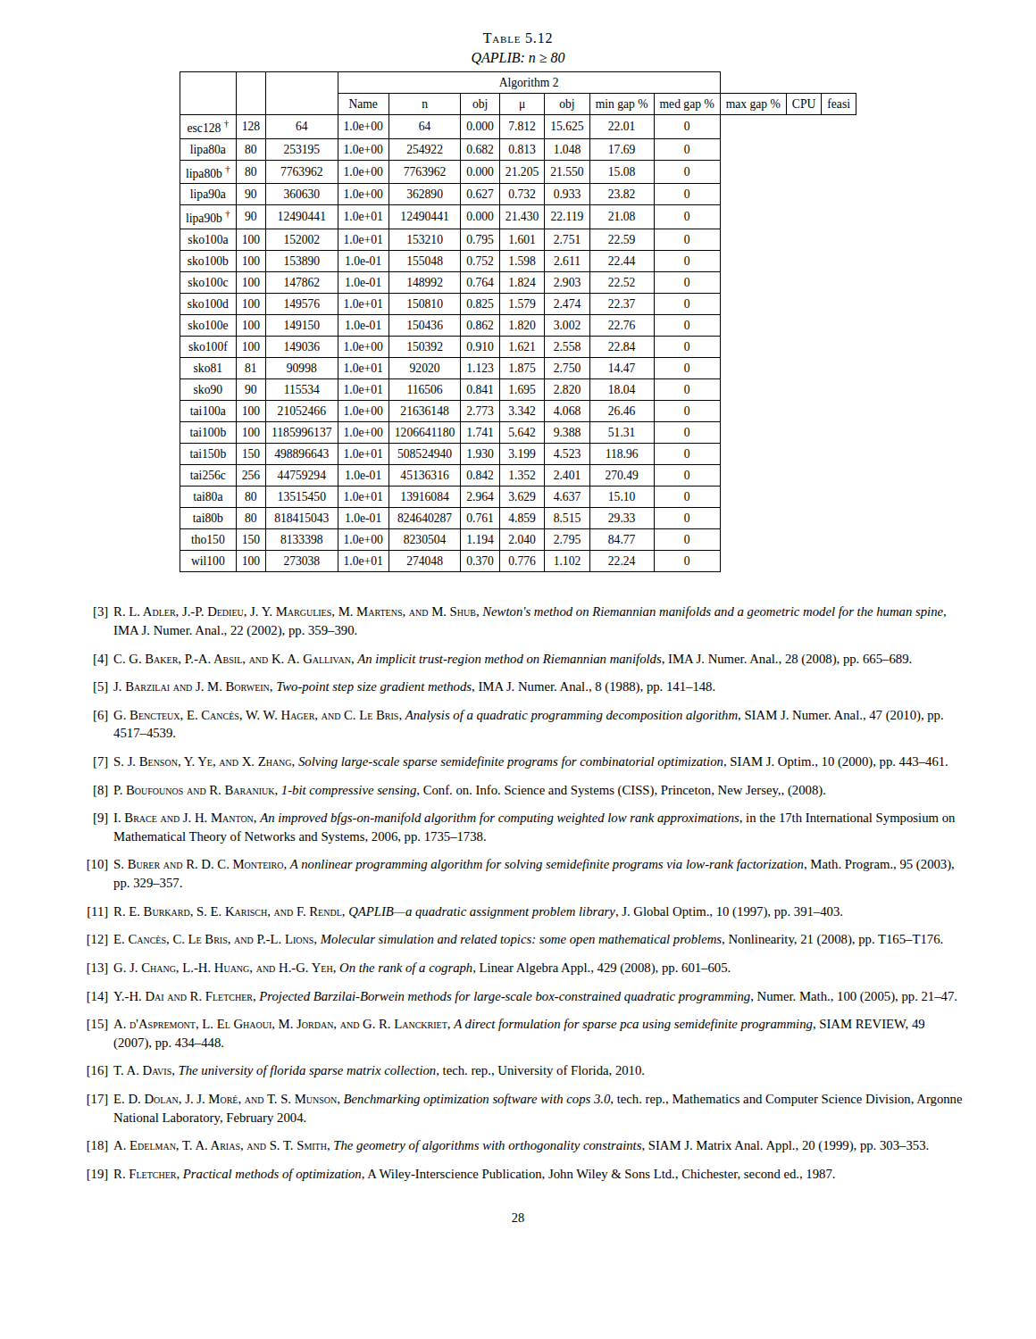Table 5.12
QAPLIB: n ≥ 80
| | | | Algorithm 2 |
| --- | --- | --- | --- |
| Name | n | obj | μ | obj | min gap % | med gap % | max gap % | CPU | feasi |
| esc128 † | 128 | 64 | 1.0e+00 | 64 | 0.000 | 7.812 | 15.625 | 22.01 | 0 |
| lipa80a | 80 | 253195 | 1.0e+00 | 254922 | 0.682 | 0.813 | 1.048 | 17.69 | 0 |
| lipa80b † | 80 | 7763962 | 1.0e+00 | 7763962 | 0.000 | 21.205 | 21.550 | 15.08 | 0 |
| lipa90a | 90 | 360630 | 1.0e+00 | 362890 | 0.627 | 0.732 | 0.933 | 23.82 | 0 |
| lipa90b † | 90 | 12490441 | 1.0e+01 | 12490441 | 0.000 | 21.430 | 22.119 | 21.08 | 0 |
| sko100a | 100 | 152002 | 1.0e+01 | 153210 | 0.795 | 1.601 | 2.751 | 22.59 | 0 |
| sko100b | 100 | 153890 | 1.0e-01 | 155048 | 0.752 | 1.598 | 2.611 | 22.44 | 0 |
| sko100c | 100 | 147862 | 1.0e-01 | 148992 | 0.764 | 1.824 | 2.903 | 22.52 | 0 |
| sko100d | 100 | 149576 | 1.0e+01 | 150810 | 0.825 | 1.579 | 2.474 | 22.37 | 0 |
| sko100e | 100 | 149150 | 1.0e-01 | 150436 | 0.862 | 1.820 | 3.002 | 22.76 | 0 |
| sko100f | 100 | 149036 | 1.0e+00 | 150392 | 0.910 | 1.621 | 2.558 | 22.84 | 0 |
| sko81 | 81 | 90998 | 1.0e+01 | 92020 | 1.123 | 1.875 | 2.750 | 14.47 | 0 |
| sko90 | 90 | 115534 | 1.0e+01 | 116506 | 0.841 | 1.695 | 2.820 | 18.04 | 0 |
| tai100a | 100 | 21052466 | 1.0e+00 | 21636148 | 2.773 | 3.342 | 4.068 | 26.46 | 0 |
| tai100b | 100 | 1185996137 | 1.0e+00 | 1206641180 | 1.741 | 5.642 | 9.388 | 51.31 | 0 |
| tai150b | 150 | 498896643 | 1.0e+01 | 508524940 | 1.930 | 3.199 | 4.523 | 118.96 | 0 |
| tai256c | 256 | 44759294 | 1.0e-01 | 45136316 | 0.842 | 1.352 | 2.401 | 270.49 | 0 |
| tai80a | 80 | 13515450 | 1.0e+01 | 13916084 | 2.964 | 3.629 | 4.637 | 15.10 | 0 |
| tai80b | 80 | 818415043 | 1.0e-01 | 824640287 | 0.761 | 4.859 | 8.515 | 29.33 | 0 |
| tho150 | 150 | 8133398 | 1.0e+00 | 8230504 | 1.194 | 2.040 | 2.795 | 84.77 | 0 |
| wil100 | 100 | 273038 | 1.0e+01 | 274048 | 0.370 | 0.776 | 1.102 | 22.24 | 0 |
R. L. Adler, J.-P. Dedieu, J. Y. Margulies, M. Martens, and M. Shub, Newton's method on Riemannian manifolds and a geometric model for the human spine, IMA J. Numer. Anal., 22 (2002), pp. 359–390.
C. G. Baker, P.-A. Absil, and K. A. Gallivan, An implicit trust-region method on Riemannian manifolds, IMA J. Numer. Anal., 28 (2008), pp. 665–689.
J. Barzilai and J. M. Borwein, Two-point step size gradient methods, IMA J. Numer. Anal., 8 (1988), pp. 141–148.
G. Bencteux, E. Cancès, W. W. Hager, and C. Le Bris, Analysis of a quadratic programming decomposition algorithm, SIAM J. Numer. Anal., 47 (2010), pp. 4517–4539.
S. J. Benson, Y. Ye, and X. Zhang, Solving large-scale sparse semidefinite programs for combinatorial optimization, SIAM J. Optim., 10 (2000), pp. 443–461.
P. Boufounos and R. Baraniuk, 1-bit compressive sensing, Conf. on. Info. Science and Systems (CISS), Princeton, New Jersey,, (2008).
I. Brace and J. H. Manton, An improved bfgs-on-manifold algorithm for computing weighted low rank approximations, in the 17th International Symposium on Mathematical Theory of Networks and Systems, 2006, pp. 1735–1738.
S. Burer and R. D. C. Monteiro, A nonlinear programming algorithm for solving semidefinite programs via low-rank factorization, Math. Program., 95 (2003), pp. 329–357.
R. E. Burkard, S. E. Karisch, and F. Rendl, QAPLIB—a quadratic assignment problem library, J. Global Optim., 10 (1997), pp. 391–403.
E. Cancès, C. Le Bris, and P.-L. Lions, Molecular simulation and related topics: some open mathematical problems, Nonlinearity, 21 (2008), pp. T165–T176.
G. J. Chang, L.-H. Huang, and H.-G. Yeh, On the rank of a cograph, Linear Algebra Appl., 429 (2008), pp. 601–605.
Y.-H. Dai and R. Fletcher, Projected Barzilai-Borwein methods for large-scale box-constrained quadratic programming, Numer. Math., 100 (2005), pp. 21–47.
A. d'Aspremont, L. El Ghaoui, M. Jordan, and G. R. Lanckriet, A direct formulation for sparse pca using semidefinite programming, SIAM REVIEW, 49 (2007), pp. 434–448.
T. A. Davis, The university of florida sparse matrix collection, tech. rep., University of Florida, 2010.
E. D. Dolan, J. J. Moré, and T. S. Munson, Benchmarking optimization software with cops 3.0, tech. rep., Mathematics and Computer Science Division, Argonne National Laboratory, February 2004.
A. Edelman, T. A. Arias, and S. T. Smith, The geometry of algorithms with orthogonality constraints, SIAM J. Matrix Anal. Appl., 20 (1999), pp. 303–353.
R. Fletcher, Practical methods of optimization, A Wiley-Interscience Publication, John Wiley & Sons Ltd., Chichester, second ed., 1987.
28